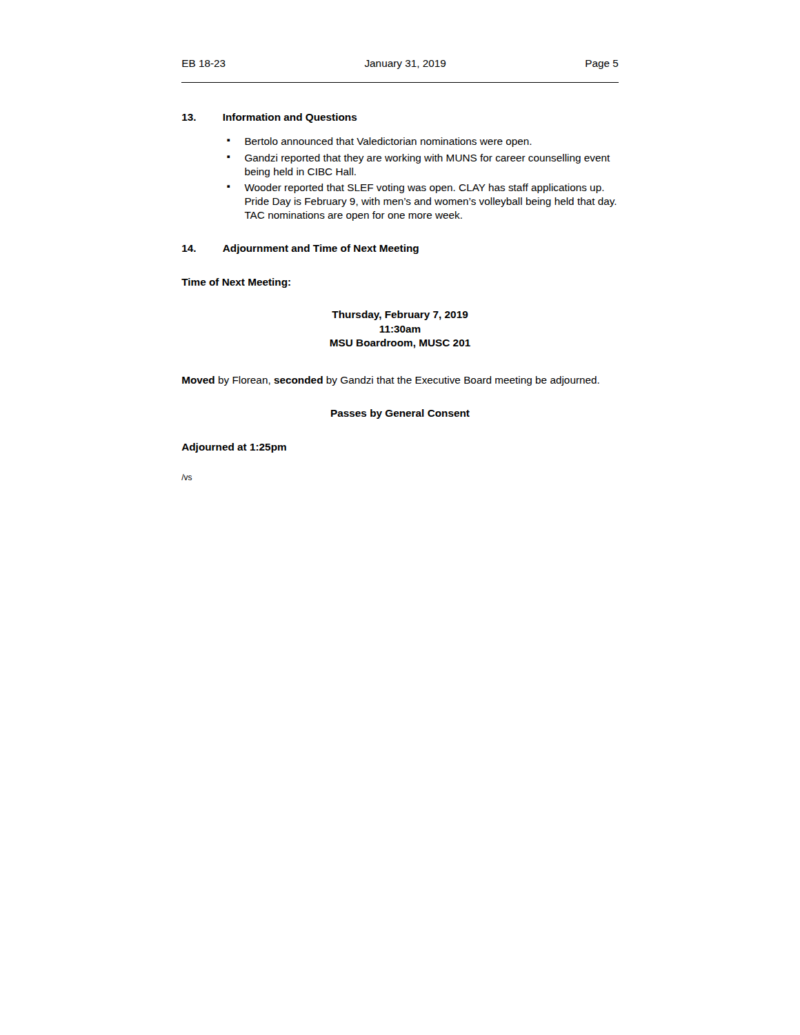EB 18-23
January 31, 2019
Page 5
13. Information and Questions
Bertolo announced that Valedictorian nominations were open.
Gandzi reported that they are working with MUNS for career counselling event being held in CIBC Hall.
Wooder reported that SLEF voting was open. CLAY has staff applications up. Pride Day is February 9, with men’s and women’s volleyball being held that day. TAC nominations are open for one more week.
14. Adjournment and Time of Next Meeting
Time of Next Meeting:
Thursday, February 7, 2019
11:30am
MSU Boardroom, MUSC 201
Moved by Florean, seconded by Gandzi that the Executive Board meeting be adjourned.
Passes by General Consent
Adjourned at 1:25pm
/vs